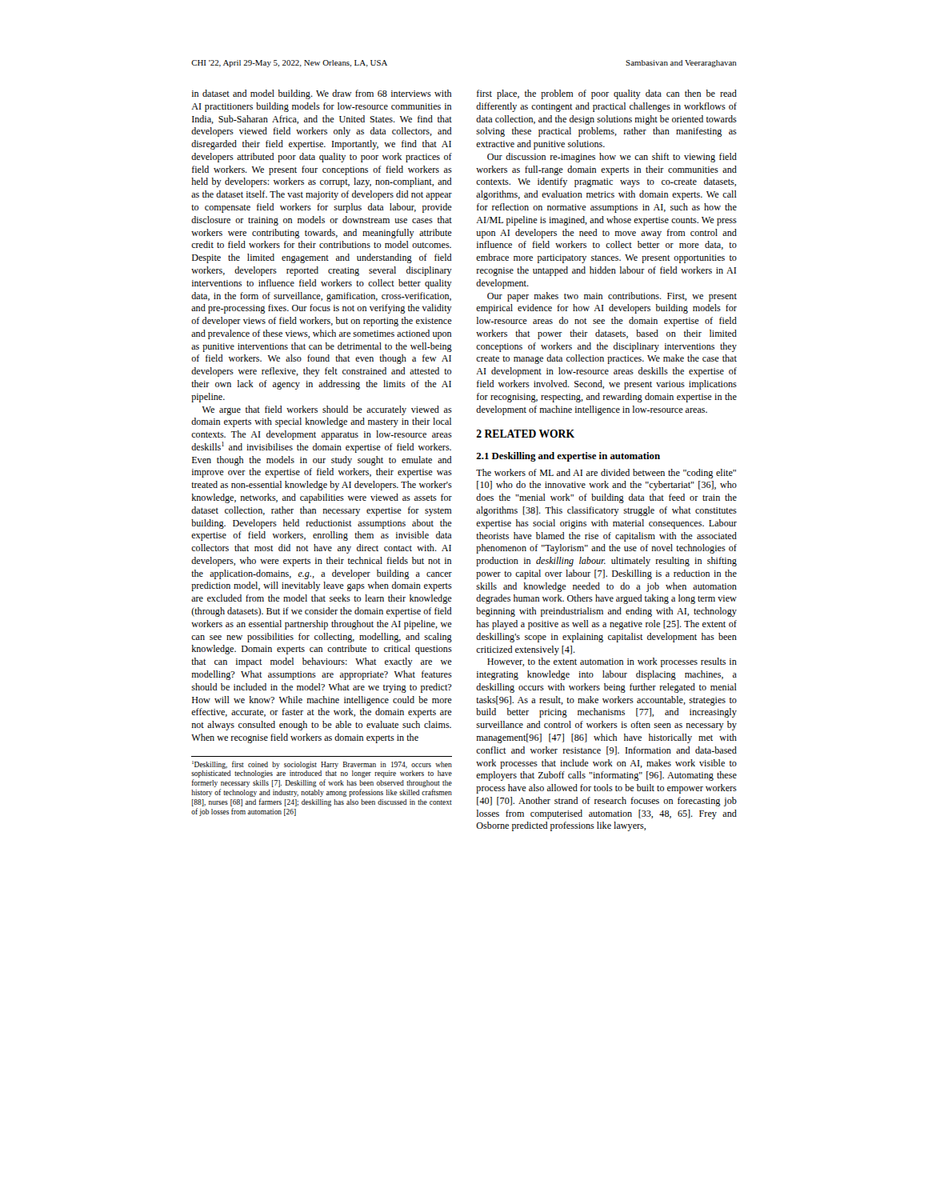CHI '22, April 29-May 5, 2022, New Orleans, LA, USA Sambasivan and Veeraraghavan
in dataset and model building. We draw from 68 interviews with AI practitioners building models for low-resource communities in India, Sub-Saharan Africa, and the United States. We find that developers viewed field workers only as data collectors, and disregarded their field expertise. Importantly, we find that AI developers attributed poor data quality to poor work practices of field workers. We present four conceptions of field workers as held by developers: workers as corrupt, lazy, non-compliant, and as the dataset itself. The vast majority of developers did not appear to compensate field workers for surplus data labour, provide disclosure or training on models or downstream use cases that workers were contributing towards, and meaningfully attribute credit to field workers for their contributions to model outcomes. Despite the limited engagement and understanding of field workers, developers reported creating several disciplinary interventions to influence field workers to collect better quality data, in the form of surveillance, gamification, cross-verification, and pre-processing fixes. Our focus is not on verifying the validity of developer views of field workers, but on reporting the existence and prevalence of these views, which are sometimes actioned upon as punitive interventions that can be detrimental to the well-being of field workers. We also found that even though a few AI developers were reflexive, they felt constrained and attested to their own lack of agency in addressing the limits of the AI pipeline.
We argue that field workers should be accurately viewed as domain experts with special knowledge and mastery in their local contexts. The AI development apparatus in low-resource areas deskills1 and invisibilises the domain expertise of field workers. Even though the models in our study sought to emulate and improve over the expertise of field workers, their expertise was treated as non-essential knowledge by AI developers. The worker's knowledge, networks, and capabilities were viewed as assets for dataset collection, rather than necessary expertise for system building. Developers held reductionist assumptions about the expertise of field workers, enrolling them as invisible data collectors that most did not have any direct contact with. AI developers, who were experts in their technical fields but not in the application-domains, e.g., a developer building a cancer prediction model, will inevitably leave gaps when domain experts are excluded from the model that seeks to learn their knowledge (through datasets). But if we consider the domain expertise of field workers as an essential partnership throughout the AI pipeline, we can see new possibilities for collecting, modelling, and scaling knowledge. Domain experts can contribute to critical questions that can impact model behaviours: What exactly are we modelling? What assumptions are appropriate? What features should be included in the model? What are we trying to predict? How will we know? While machine intelligence could be more effective, accurate, or faster at the work, the domain experts are not always consulted enough to be able to evaluate such claims. When we recognise field workers as domain experts in the
1Deskilling, first coined by sociologist Harry Braverman in 1974, occurs when sophisticated technologies are introduced that no longer require workers to have formerly necessary skills [7]. Deskilling of work has been observed throughout the history of technology and industry, notably among professions like skilled craftsmen [88], nurses [68] and farmers [24]; deskilling has also been discussed in the context of job losses from automation [26]
first place, the problem of poor quality data can then be read differently as contingent and practical challenges in workflows of data collection, and the design solutions might be oriented towards solving these practical problems, rather than manifesting as extractive and punitive solutions.
Our discussion re-imagines how we can shift to viewing field workers as full-range domain experts in their communities and contexts. We identify pragmatic ways to co-create datasets, algorithms, and evaluation metrics with domain experts. We call for reflection on normative assumptions in AI, such as how the AI/ML pipeline is imagined, and whose expertise counts. We press upon AI developers the need to move away from control and influence of field workers to collect better or more data, to embrace more participatory stances. We present opportunities to recognise the untapped and hidden labour of field workers in AI development.
Our paper makes two main contributions. First, we present empirical evidence for how AI developers building models for low-resource areas do not see the domain expertise of field workers that power their datasets, based on their limited conceptions of workers and the disciplinary interventions they create to manage data collection practices. We make the case that AI development in low-resource areas deskills the expertise of field workers involved. Second, we present various implications for recognising, respecting, and rewarding domain expertise in the development of machine intelligence in low-resource areas.
2 RELATED WORK
2.1 Deskilling and expertise in automation
The workers of ML and AI are divided between the "coding elite" [10] who do the innovative work and the "cybertariat" [36], who does the "menial work" of building data that feed or train the algorithms [38]. This classificatory struggle of what constitutes expertise has social origins with material consequences. Labour theorists have blamed the rise of capitalism with the associated phenomenon of "Taylorism" and the use of novel technologies of production in deskilling labour. ultimately resulting in shifting power to capital over labour [7]. Deskilling is a reduction in the skills and knowledge needed to do a job when automation degrades human work. Others have argued taking a long term view beginning with preindustrialism and ending with AI, technology has played a positive as well as a negative role [25]. The extent of deskilling's scope in explaining capitalist development has been criticized extensively [4].
However, to the extent automation in work processes results in integrating knowledge into labour displacing machines, a deskilling occurs with workers being further relegated to menial tasks[96]. As a result, to make workers accountable, strategies to build better pricing mechanisms [77], and increasingly surveillance and control of workers is often seen as necessary by management[96] [47] [86] which have historically met with conflict and worker resistance [9]. Information and data-based work processes that include work on AI, makes work visible to employers that Zuboff calls "informating" [96]. Automating these process have also allowed for tools to be built to empower workers [40] [70]. Another strand of research focuses on forecasting job losses from computerised automation [33, 48, 65]. Frey and Osborne predicted professions like lawyers,